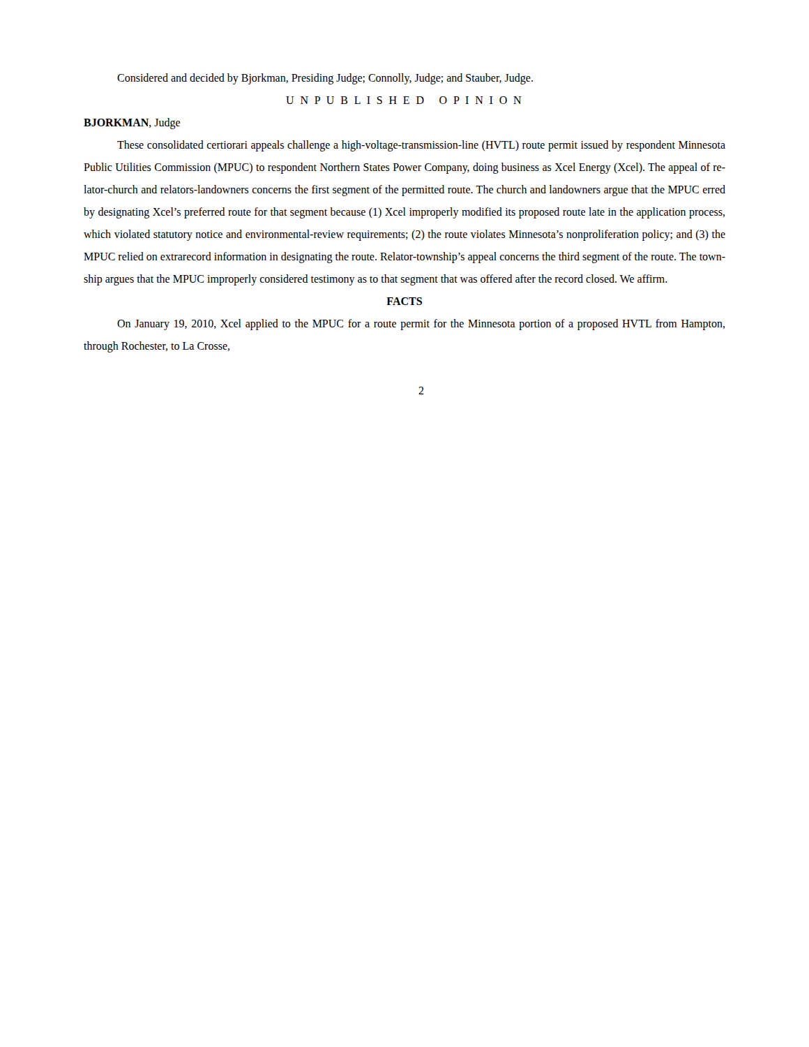Considered and decided by Bjorkman, Presiding Judge; Connolly, Judge; and Stauber, Judge.
U N P U B L I S H E D O P I N I O N
BJORKMAN, Judge
These consolidated certiorari appeals challenge a high-voltage-transmission-line (HVTL) route permit issued by respondent Minnesota Public Utilities Commission (MPUC) to respondent Northern States Power Company, doing business as Xcel Energy (Xcel). The appeal of relator-church and relators-landowners concerns the first segment of the permitted route. The church and landowners argue that the MPUC erred by designating Xcel’s preferred route for that segment because (1) Xcel improperly modified its proposed route late in the application process, which violated statutory notice and environmental-review requirements; (2) the route violates Minnesota’s nonproliferation policy; and (3) the MPUC relied on extrarecord information in designating the route. Relator-township’s appeal concerns the third segment of the route. The township argues that the MPUC improperly considered testimony as to that segment that was offered after the record closed. We affirm.
FACTS
On January 19, 2010, Xcel applied to the MPUC for a route permit for the Minnesota portion of a proposed HVTL from Hampton, through Rochester, to La Crosse,
2